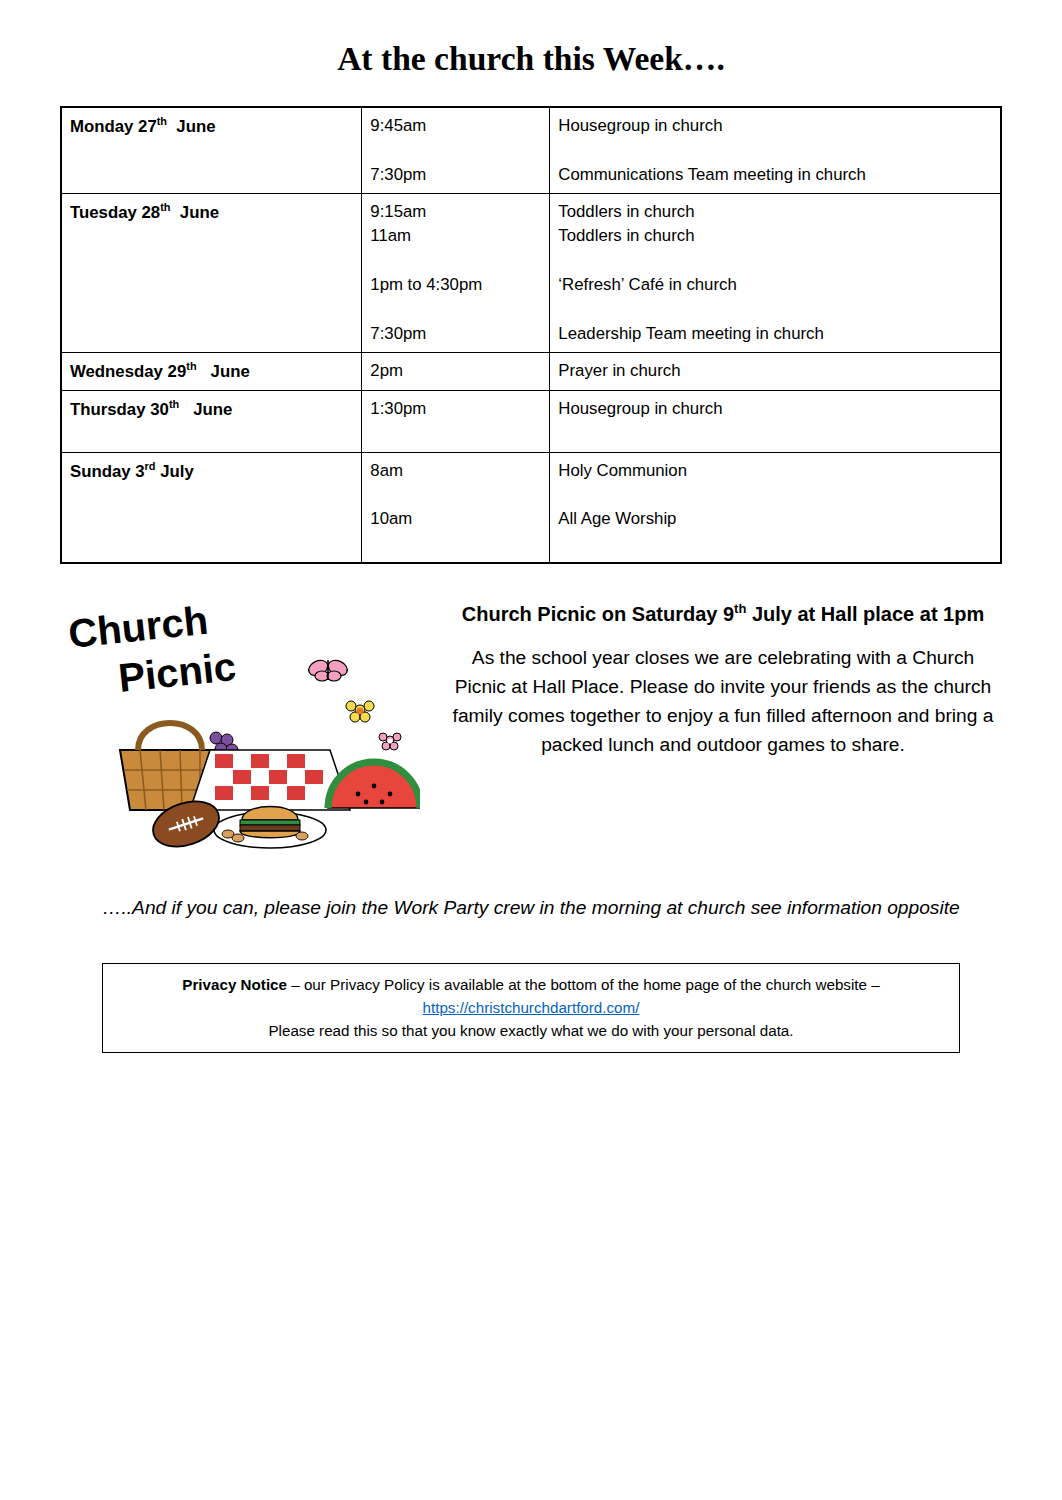At the church this Week….
| Monday 27 th June | 9:45am 7:30pm | Housegroup in church Communications Team meeting in church |
| Tuesday 28 th June | 9:15am 11am 1pm to 4:30pm 7:30pm | Toddlers in church Toddlers in church ‘Refresh’ Café in church Leadership Team meeting in church |
| Wednesday 29 th June | 2pm | Prayer in church |
| Thursday 30 th June | 1:30pm | Housegroup in church |
| Sunday 3 rd July | 8am 10am | Holy Communion All Age Worship |
Church Picnic
Church Picnic on Saturday 9th July at Hall place at 1pm
As the school year closes we are celebrating with a Church Picnic at Hall Place. Please do invite your friends as the church family comes together to enjoy a fun filled afternoon and bring a packed lunch and outdoor games to share.
…..And if you can, please join the Work Party crew in the morning at church see information opposite
Privacy Notice – our Privacy Policy is available at the bottom of the home page of the church website – https://christchurchdartford.com/
Please read this so that you know exactly what we do with your personal data.